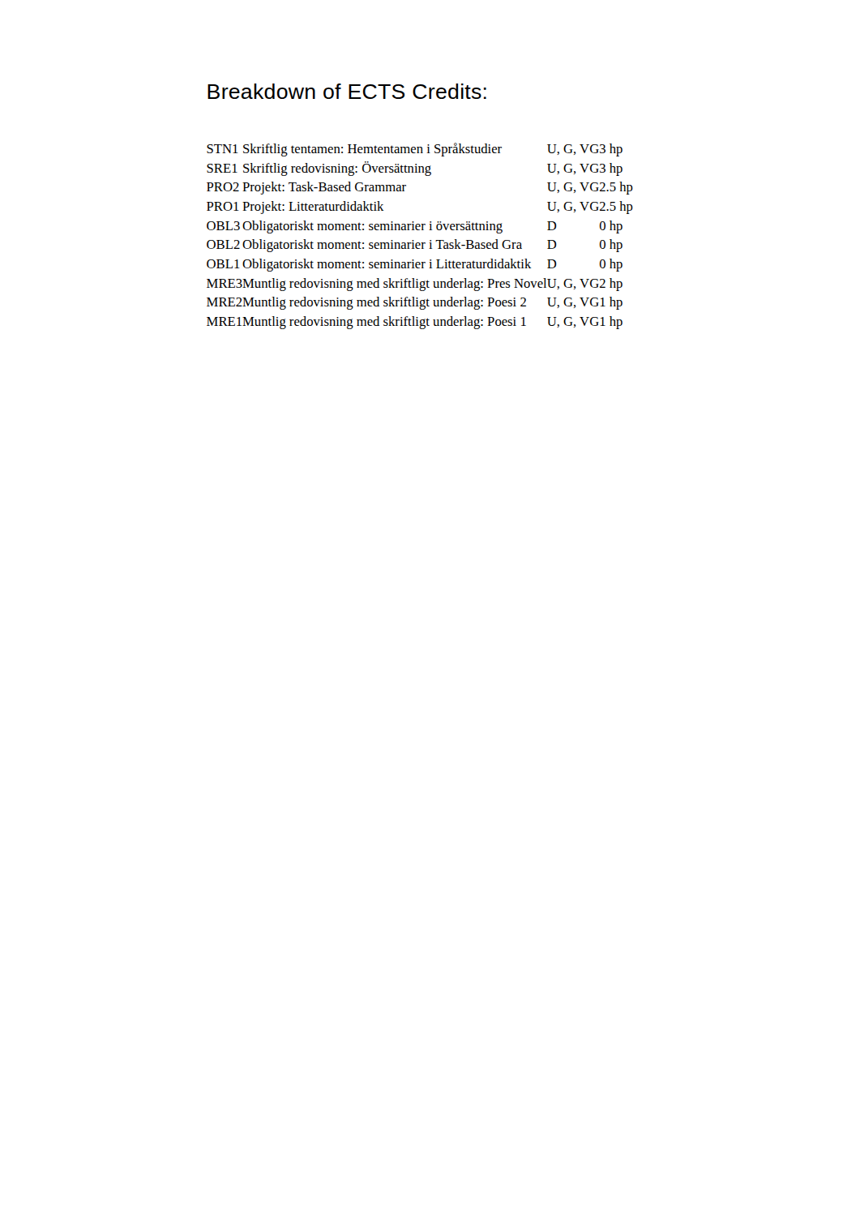Breakdown of ECTS Credits:
| STN1 | Skriftlig tentamen: Hemtentamen i Språkstudier | U, G, VG | 3 hp |
| SRE1 | Skriftlig redovisning: Översättning | U, G, VG | 3 hp |
| PRO2 | Projekt: Task-Based Grammar | U, G, VG | 2.5 hp |
| PRO1 | Projekt: Litteraturdidaktik | U, G, VG | 2.5 hp |
| OBL3 | Obligatoriskt moment: seminarier i översättning | D | 0 hp |
| OBL2 | Obligatoriskt moment: seminarier i Task-Based Gra | D | 0 hp |
| OBL1 | Obligatoriskt moment: seminarier i Litteraturdidaktik | D | 0 hp |
| MRE3 | Muntlig redovisning med skriftligt underlag: Pres Novel | U, G, VG | 2 hp |
| MRE2 | Muntlig redovisning med skriftligt underlag: Poesi 2 | U, G, VG | 1 hp |
| MRE1 | Muntlig redovisning med skriftligt underlag: Poesi 1 | U, G, VG | 1 hp |